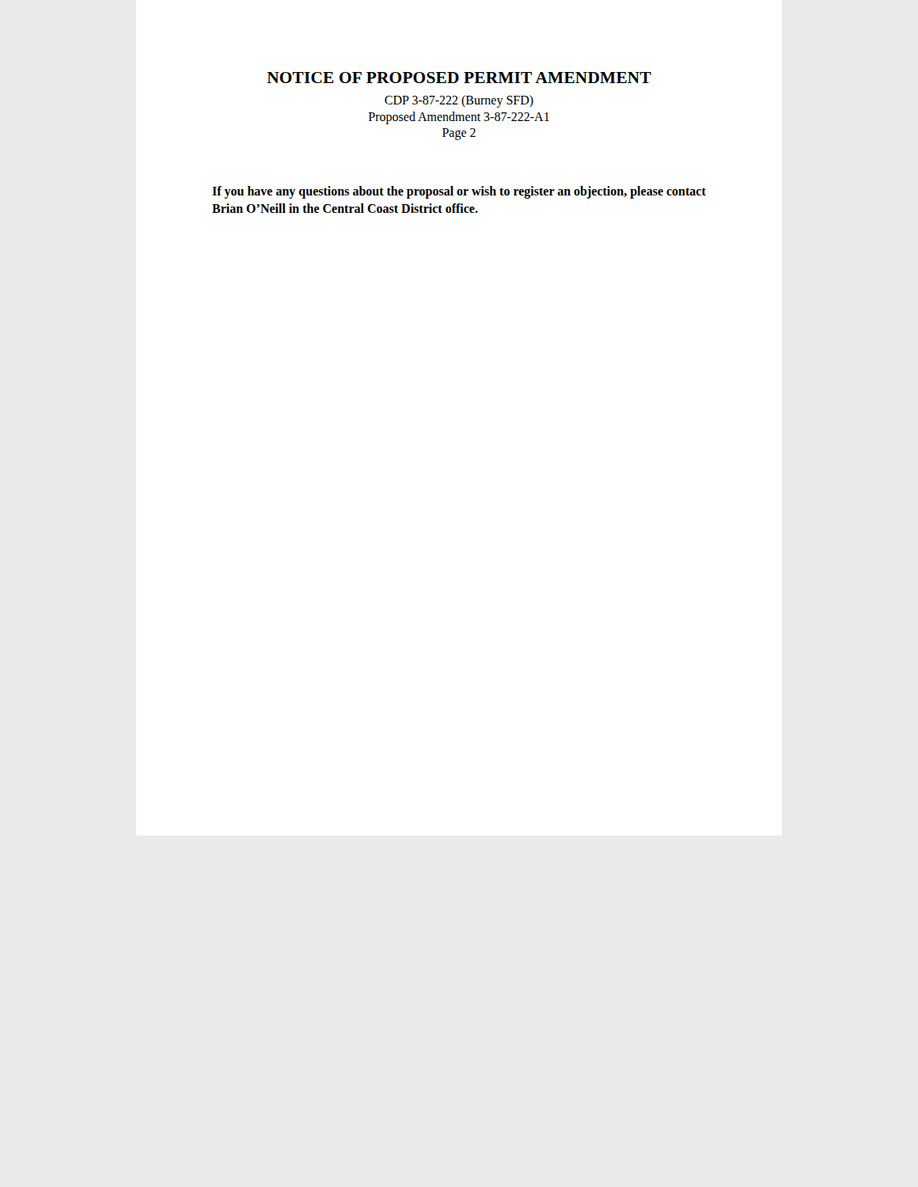NOTICE OF PROPOSED PERMIT AMENDMENT
CDP 3-87-222 (Burney SFD)
Proposed Amendment 3-87-222-A1
Page 2
If you have any questions about the proposal or wish to register an objection, please contact Brian O’Neill in the Central Coast District office.